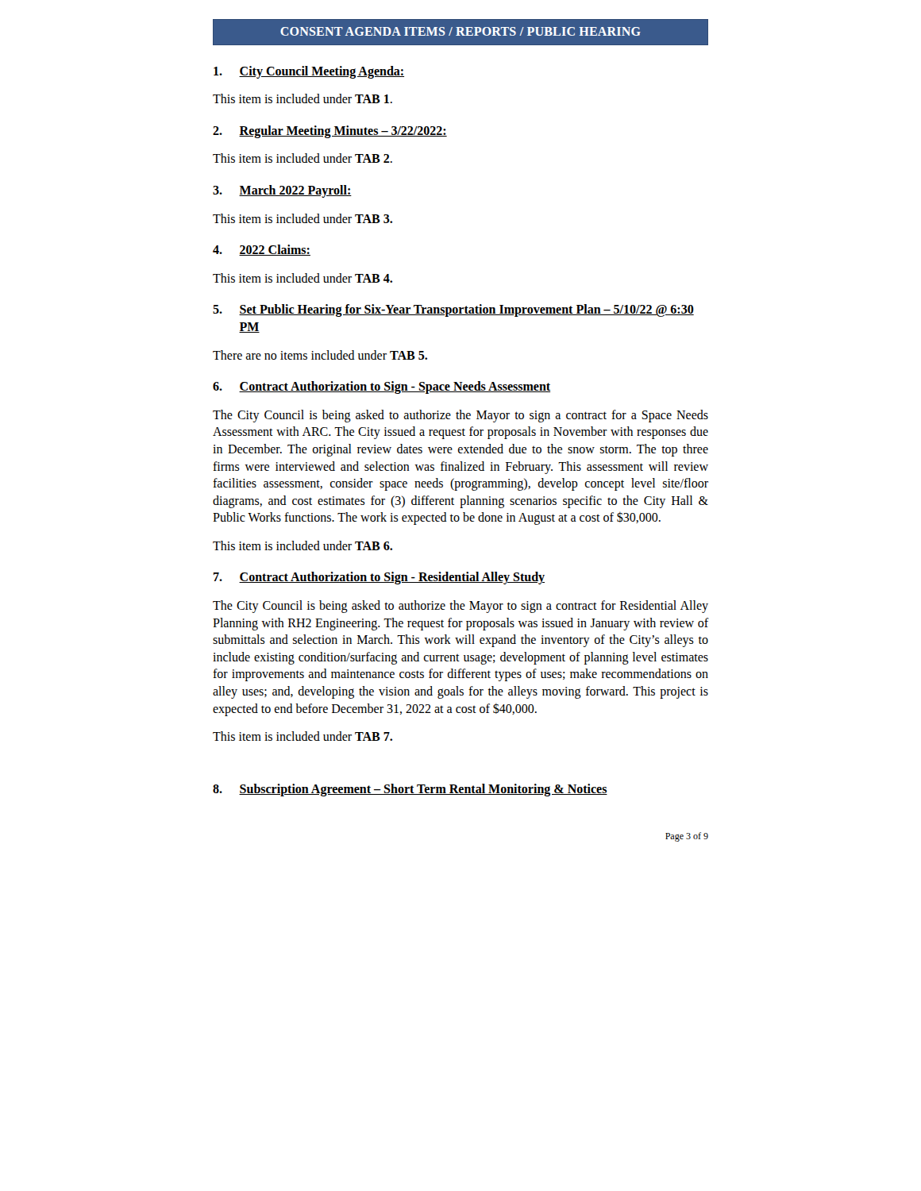CONSENT AGENDA ITEMS / REPORTS / PUBLIC HEARING
1. City Council Meeting Agenda:
This item is included under TAB 1.
2. Regular Meeting Minutes – 3/22/2022:
This item is included under TAB 2.
3. March 2022 Payroll:
This item is included under TAB 3.
4. 2022 Claims:
This item is included under TAB 4.
5. Set Public Hearing for Six-Year Transportation Improvement Plan – 5/10/22 @ 6:30 PM
There are no items included under TAB 5.
6. Contract Authorization to Sign - Space Needs Assessment
The City Council is being asked to authorize the Mayor to sign a contract for a Space Needs Assessment with ARC. The City issued a request for proposals in November with responses due in December. The original review dates were extended due to the snow storm. The top three firms were interviewed and selection was finalized in February. This assessment will review facilities assessment, consider space needs (programming), develop concept level site/floor diagrams, and cost estimates for (3) different planning scenarios specific to the City Hall & Public Works functions. The work is expected to be done in August at a cost of $30,000.
This item is included under TAB 6.
7. Contract Authorization to Sign - Residential Alley Study
The City Council is being asked to authorize the Mayor to sign a contract for Residential Alley Planning with RH2 Engineering. The request for proposals was issued in January with review of submittals and selection in March. This work will expand the inventory of the City’s alleys to include existing condition/surfacing and current usage; development of planning level estimates for improvements and maintenance costs for different types of uses; make recommendations on alley uses; and, developing the vision and goals for the alleys moving forward. This project is expected to end before December 31, 2022 at a cost of $40,000.
This item is included under TAB 7.
8. Subscription Agreement – Short Term Rental Monitoring & Notices
Page 3 of 9